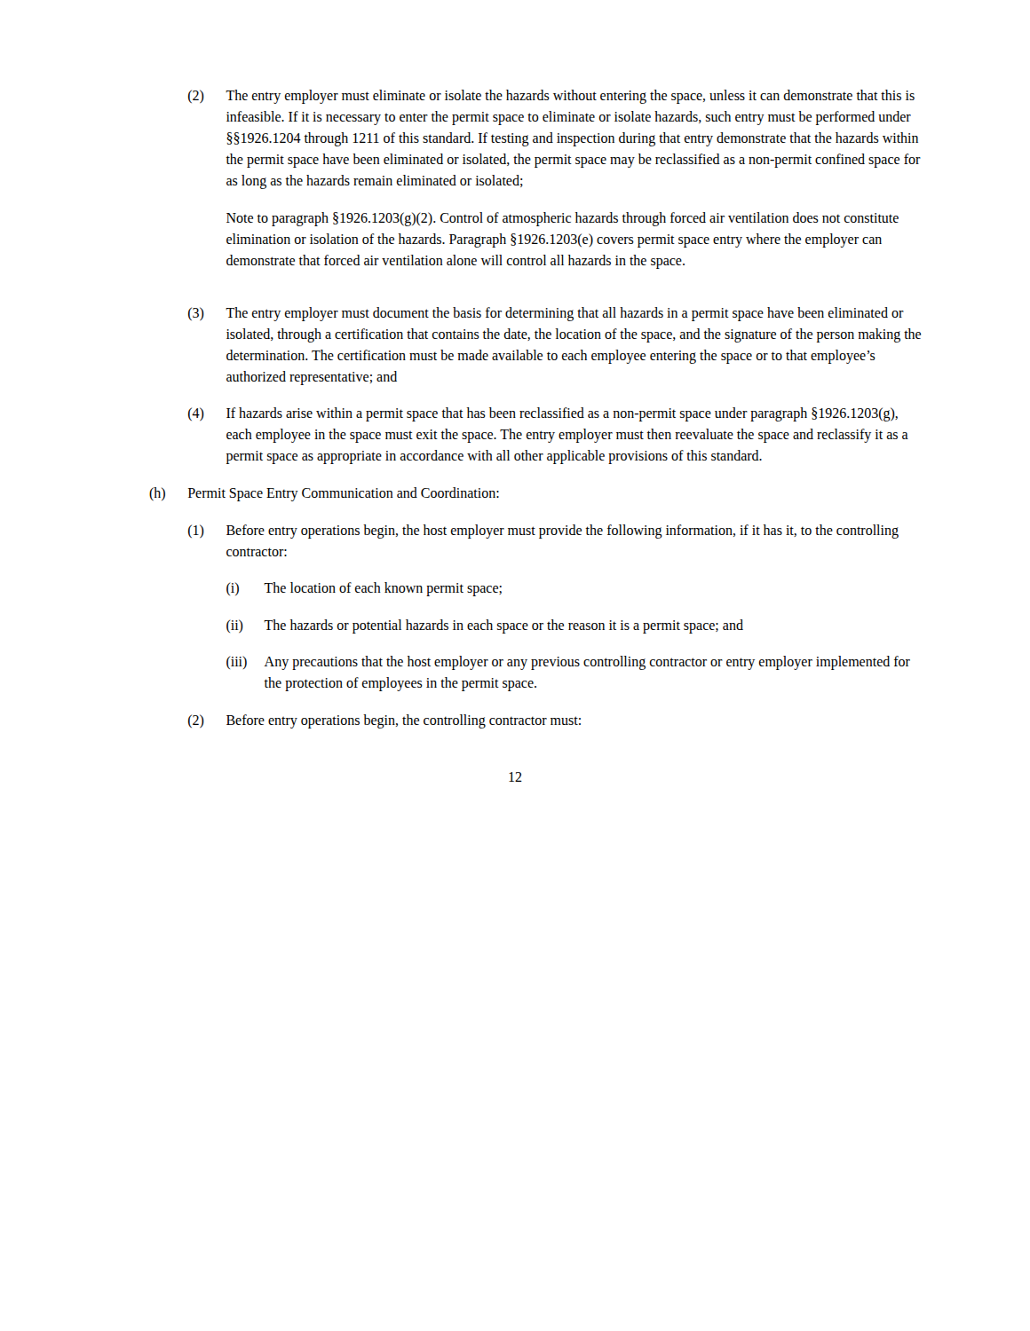(2)
The entry employer must eliminate or isolate the hazards without entering the space, unless it can demonstrate that this is infeasible. If it is necessary to enter the permit space to eliminate or isolate hazards, such entry must be performed under §§1926.1204 through 1211 of this standard. If testing and inspection during that entry demonstrate that the hazards within the permit space have been eliminated or isolated, the permit space may be reclassified as a non-permit confined space for as long as the hazards remain eliminated or isolated;
Note to paragraph §1926.1203(g)(2). Control of atmospheric hazards through forced air ventilation does not constitute elimination or isolation of the hazards. Paragraph §1926.1203(e) covers permit space entry where the employer can demonstrate that forced air ventilation alone will control all hazards in the space.
(3)
The entry employer must document the basis for determining that all hazards in a permit space have been eliminated or isolated, through a certification that contains the date, the location of the space, and the signature of the person making the determination. The certification must be made available to each employee entering the space or to that employee’s authorized representative; and
(4)
If hazards arise within a permit space that has been reclassified as a non-permit space under paragraph §1926.1203(g), each employee in the space must exit the space. The entry employer must then reevaluate the space and reclassify it as a permit space as appropriate in accordance with all other applicable provisions of this standard.
(h)
Permit Space Entry Communication and Coordination:
(1)
Before entry operations begin, the host employer must provide the following information, if it has it, to the controlling contractor:
(i)
The location of each known permit space;
(ii)
The hazards or potential hazards in each space or the reason it is a permit space; and
(iii)
Any precautions that the host employer or any previous controlling contractor or entry employer implemented for the protection of employees in the permit space.
(2)
Before entry operations begin, the controlling contractor must:
12